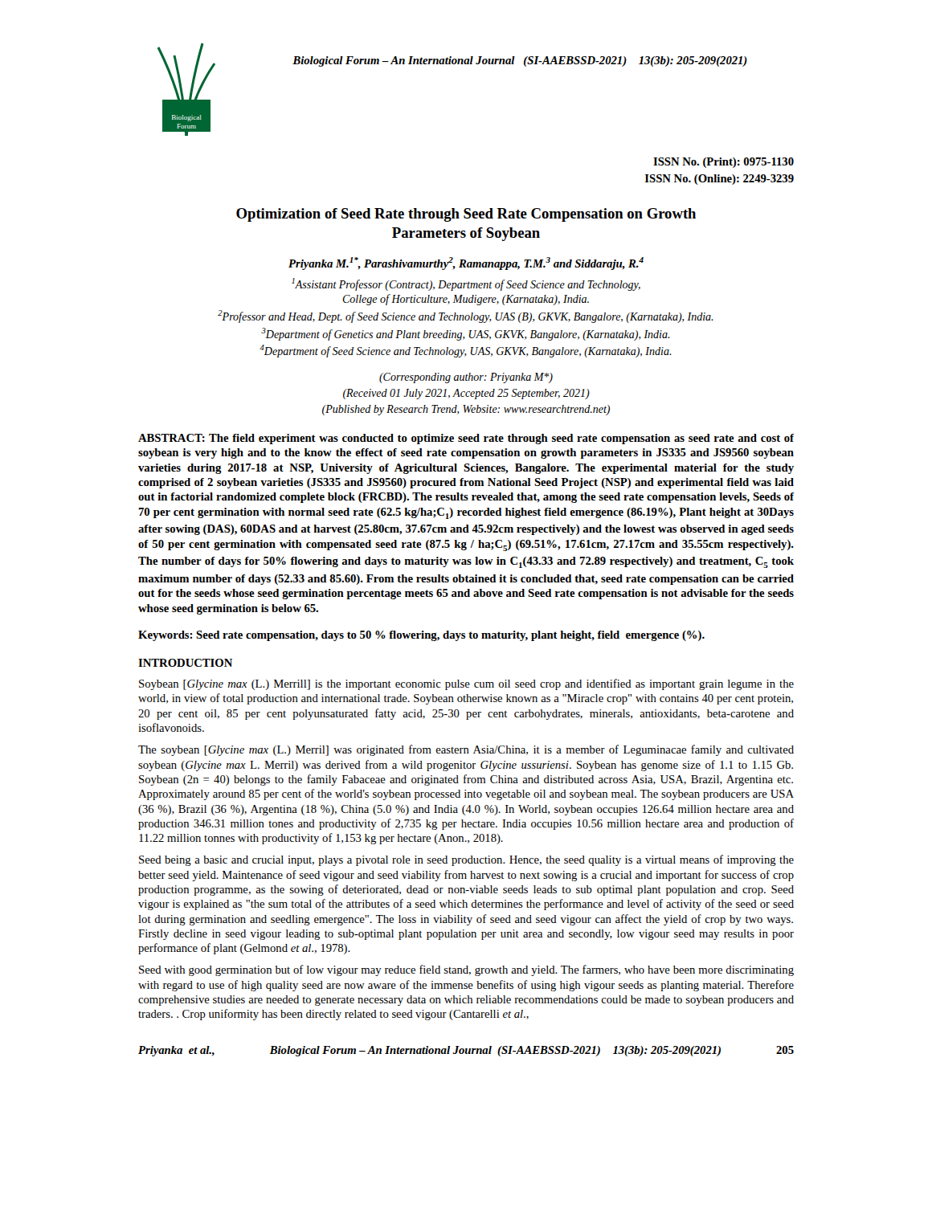Biological Forum – An International Journal (SI-AAEBSSD-2021) 13(3b): 205-209(2021)
ISSN No. (Print): 0975-1130
ISSN No. (Online): 2249-3239
Optimization of Seed Rate through Seed Rate Compensation on Growth
Parameters of Soybean
Priyanka M.1*, Parashivamurthy2, Ramanappa, T.M.3 and Siddaraju, R.4
1Assistant Professor (Contract), Department of Seed Science and Technology,
College of Horticulture, Mudigere, (Karnataka), India.
2Professor and Head, Dept. of Seed Science and Technology, UAS (B), GKVK, Bangalore, (Karnataka), India.
3Department of Genetics and Plant breeding, UAS, GKVK, Bangalore, (Karnataka), India.
4Department of Seed Science and Technology, UAS, GKVK, Bangalore, (Karnataka), India.
(Corresponding author: Priyanka M*)
(Received 01 July 2021, Accepted 25 September, 2021)
(Published by Research Trend, Website: www.researchtrend.net)
ABSTRACT: The field experiment was conducted to optimize seed rate through seed rate compensation as seed rate and cost of soybean is very high and to the know the effect of seed rate compensation on growth parameters in JS335 and JS9560 soybean varieties during 2017-18 at NSP, University of Agricultural Sciences, Bangalore. The experimental material for the study comprised of 2 soybean varieties (JS335 and JS9560) procured from National Seed Project (NSP) and experimental field was laid out in factorial randomized complete block (FRCBD). The results revealed that, among the seed rate compensation levels, Seeds of 70 per cent germination with normal seed rate (62.5 kg/ha;C1) recorded highest field emergence (86.19%), Plant height at 30Days after sowing (DAS), 60DAS and at harvest (25.80cm, 37.67cm and 45.92cm respectively) and the lowest was observed in aged seeds of 50 per cent germination with compensated seed rate (87.5 kg / ha;C5) (69.51%, 17.61cm, 27.17cm and 35.55cm respectively). The number of days for 50% flowering and days to maturity was low in C1(43.33 and 72.89 respectively) and treatment, C5 took maximum number of days (52.33 and 85.60). From the results obtained it is concluded that, seed rate compensation can be carried out for the seeds whose seed germination percentage meets 65 and above and Seed rate compensation is not advisable for the seeds whose seed germination is below 65.
Keywords: Seed rate compensation, days to 50 % flowering, days to maturity, plant height, field emergence (%).
INTRODUCTION
Soybean [Glycine max (L.) Merrill] is the important economic pulse cum oil seed crop and identified as important grain legume in the world, in view of total production and international trade. Soybean otherwise known as a "Miracle crop" with contains 40 per cent protein, 20 per cent oil, 85 per cent polyunsaturated fatty acid, 25-30 per cent carbohydrates, minerals, antioxidants, beta-carotene and isoflavonoids.
The soybean [Glycine max (L.) Merril] was originated from eastern Asia/China, it is a member of Leguminacae family and cultivated soybean (Glycine max L. Merril) was derived from a wild progenitor Glycine ussuriensi. Soybean has genome size of 1.1 to 1.15 Gb. Soybean (2n = 40) belongs to the family Fabaceae and originated from China and distributed across Asia, USA, Brazil, Argentina etc. Approximately around 85 per cent of the world's soybean processed into vegetable oil and soybean meal. The soybean producers are USA (36 %), Brazil (36 %), Argentina (18 %), China (5.0 %) and India (4.0 %). In World, soybean occupies 126.64 million hectare area and production 346.31 million tones and productivity of 2,735 kg per hectare. India occupies 10.56 million hectare area and production of 11.22 million tonnes with productivity of 1,153 kg per hectare (Anon., 2018).
Seed being a basic and crucial input, plays a pivotal role in seed production. Hence, the seed quality is a virtual means of improving the better seed yield. Maintenance of seed vigour and seed viability from harvest to next sowing is a crucial and important for success of crop production programme, as the sowing of deteriorated, dead or non-viable seeds leads to sub optimal plant population and crop. Seed vigour is explained as "the sum total of the attributes of a seed which determines the performance and level of activity of the seed or seed lot during germination and seedling emergence". The loss in viability of seed and seed vigour can affect the yield of crop by two ways. Firstly decline in seed vigour leading to sub-optimal plant population per unit area and secondly, low vigour seed may results in poor performance of plant (Gelmond et al., 1978).
Seed with good germination but of low vigour may reduce field stand, growth and yield. The farmers, who have been more discriminating with regard to use of high quality seed are now aware of the immense benefits of using high vigour seeds as planting material. Therefore comprehensive studies are needed to generate necessary data on which reliable recommendations could be made to soybean producers and traders. . Crop uniformity has been directly related to seed vigour (Cantarelli et al.,
Priyanka et al., Biological Forum – An International Journal (SI-AAEBSSD-2021) 13(3b): 205-209(2021) 205